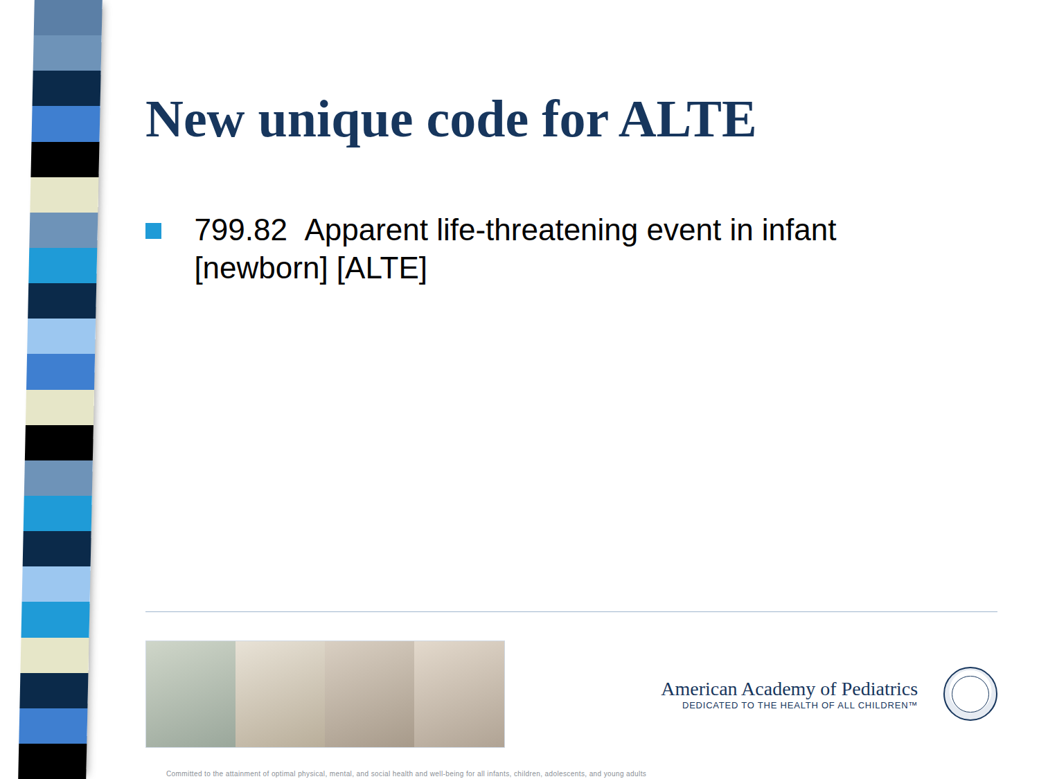New unique code for ALTE
799.82 Apparent life-threatening event in infant [newborn] [ALTE]
American Academy of Pediatrics
DEDICATED TO THE HEALTH OF ALL CHILDREN™
Committed to the attainment of optimal physical, mental, and social health and well-being for all infants, children, adolescents, and young adults